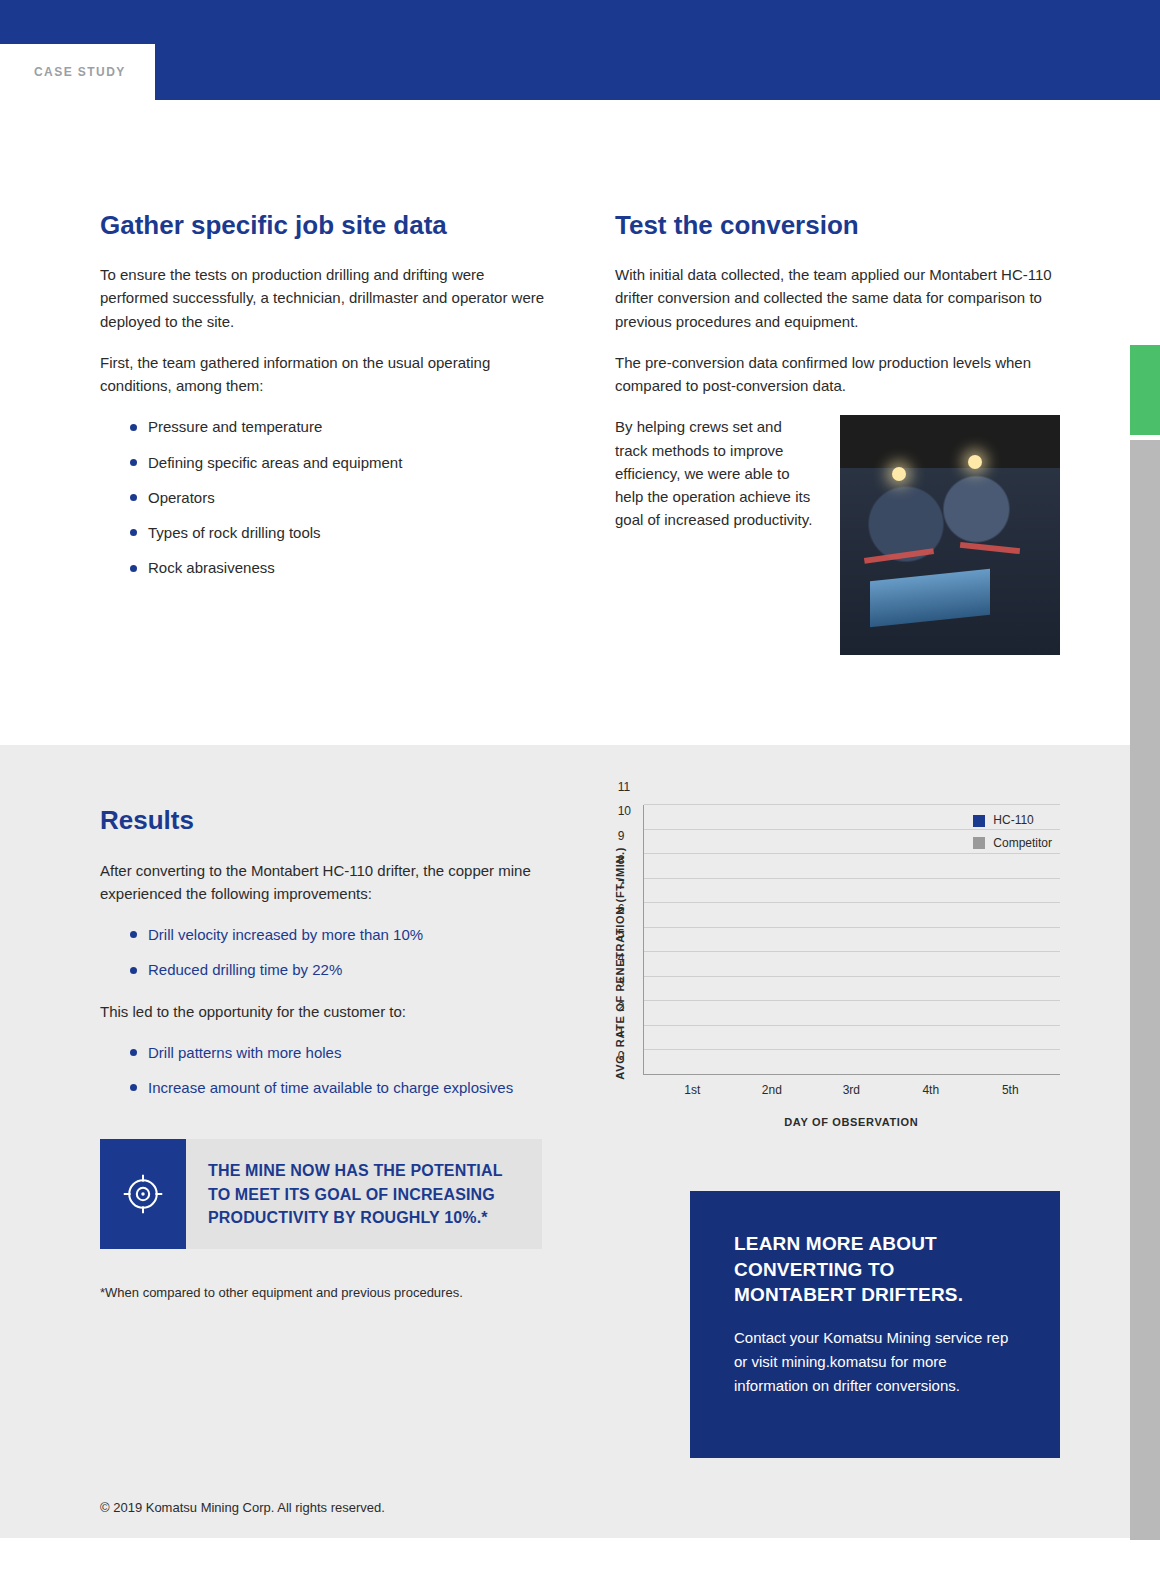CASE STUDY
Gather specific job site data
To ensure the tests on production drilling and drifting were performed successfully, a technician, drillmaster and operator were deployed to the site.
First, the team gathered information on the usual operating conditions, among them:
Pressure and temperature
Defining specific areas and equipment
Operators
Types of rock drilling tools
Rock abrasiveness
Test the conversion
With initial data collected, the team applied our Montabert HC-110 drifter conversion and collected the same data for comparison to previous procedures and equipment.
The pre-conversion data confirmed low production levels when compared to post-conversion data.
By helping crews set and track methods to improve efficiency, we were able to help the operation achieve its goal of increased productivity.
Results
After converting to the Montabert HC-110 drifter, the copper mine experienced the following improvements:
Drill velocity increased by more than 10%
Reduced drilling time by 22%
This led to the opportunity for the customer to:
Drill patterns with more holes
Increase amount of time available to charge explosives
THE MINE NOW HAS THE POTENTIAL TO MEET ITS GOAL OF INCREASING PRODUCTIVITY BY ROUGHLY 10%.*
*When compared to other equipment and previous procedures.
AVG. RATE OF PENETRATION (FT./MIN.)
HC-110
Competitor
11
10
9
8
7
6
5
4
3
2
1 0
1st 2nd 3rd 4th 5th
DAY OF OBSERVATION
LEARN MORE ABOUT CONVERTING TO MONTABERT DRIFTERS.
Contact your Komatsu Mining service rep or visit mining.komatsu for more information on drifter conversions.
© 2019 Komatsu Mining Corp. All rights reserved.